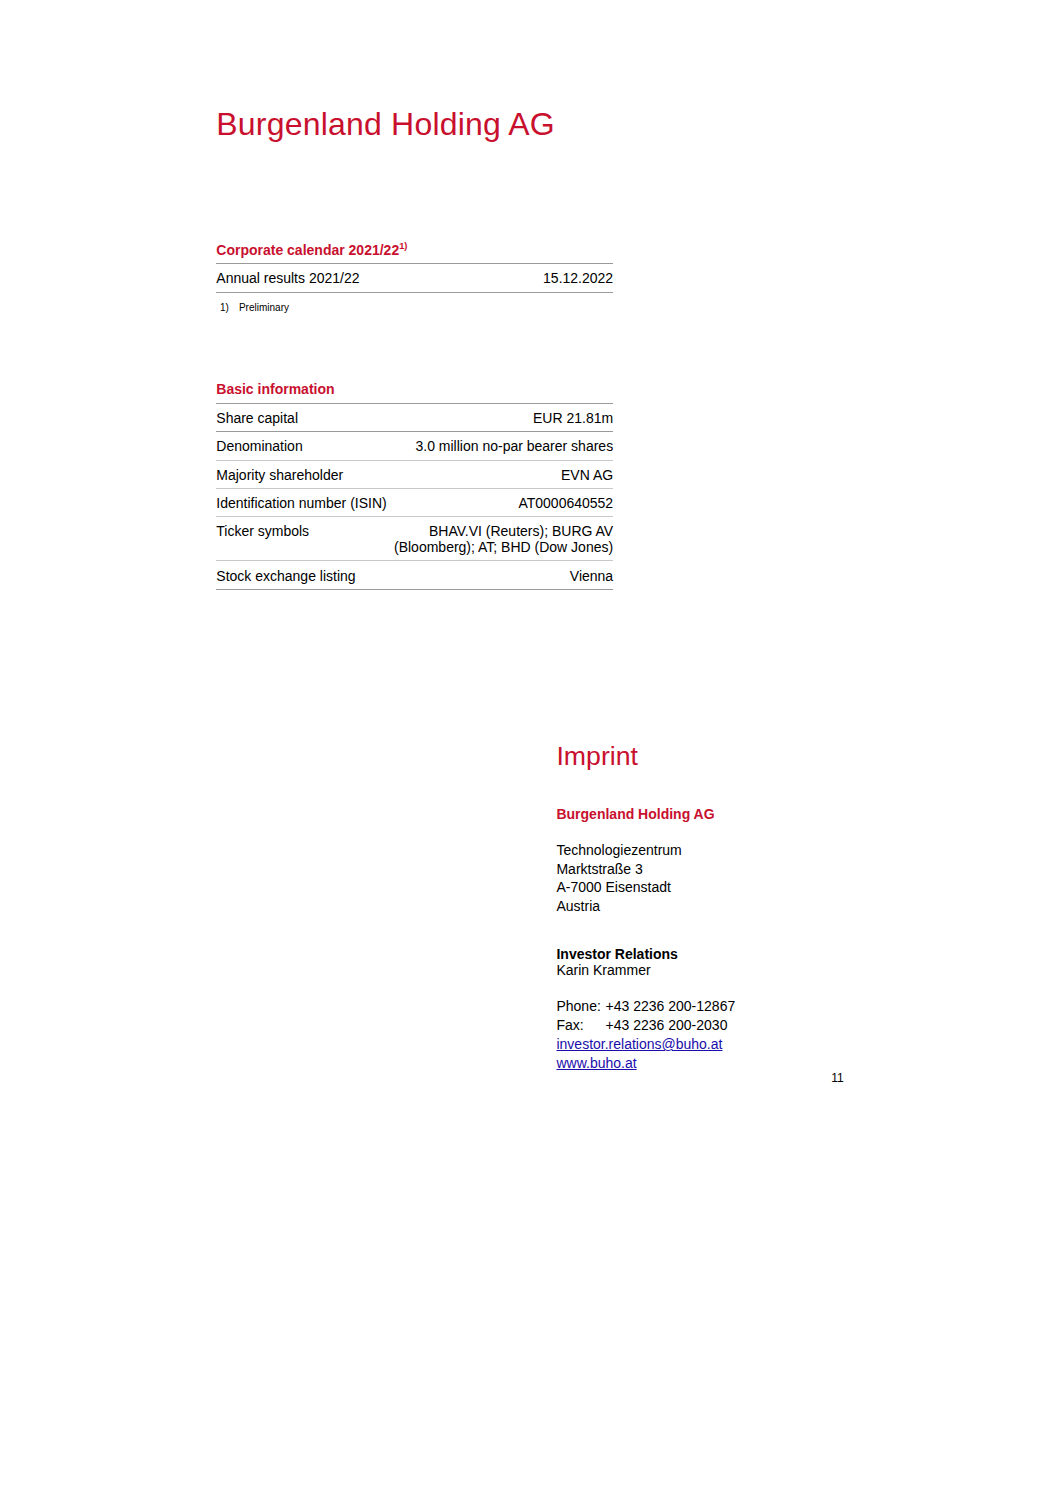Burgenland Holding AG
Corporate calendar 2021/221)
| Annual results 2021/22 | 15.12.2022 |
1) Preliminary
Basic information
| Share capital | EUR 21.81m |
| Denomination | 3.0 million no-par bearer shares |
| Majority shareholder | EVN AG |
| Identification number (ISIN) | AT0000640552 |
| Ticker symbols | BHAV.VI (Reuters); BURG AV (Bloomberg); AT; BHD (Dow Jones) |
| Stock exchange listing | Vienna |
Imprint
Burgenland Holding AG
Technologiezentrum
Marktstraße 3
A-7000 Eisenstadt
Austria
Investor Relations
Karin Krammer
Phone:+43 2236 200-12867
Fax:+43 2236 200-2030
investor.relations@buho.at
www.buho.at
11